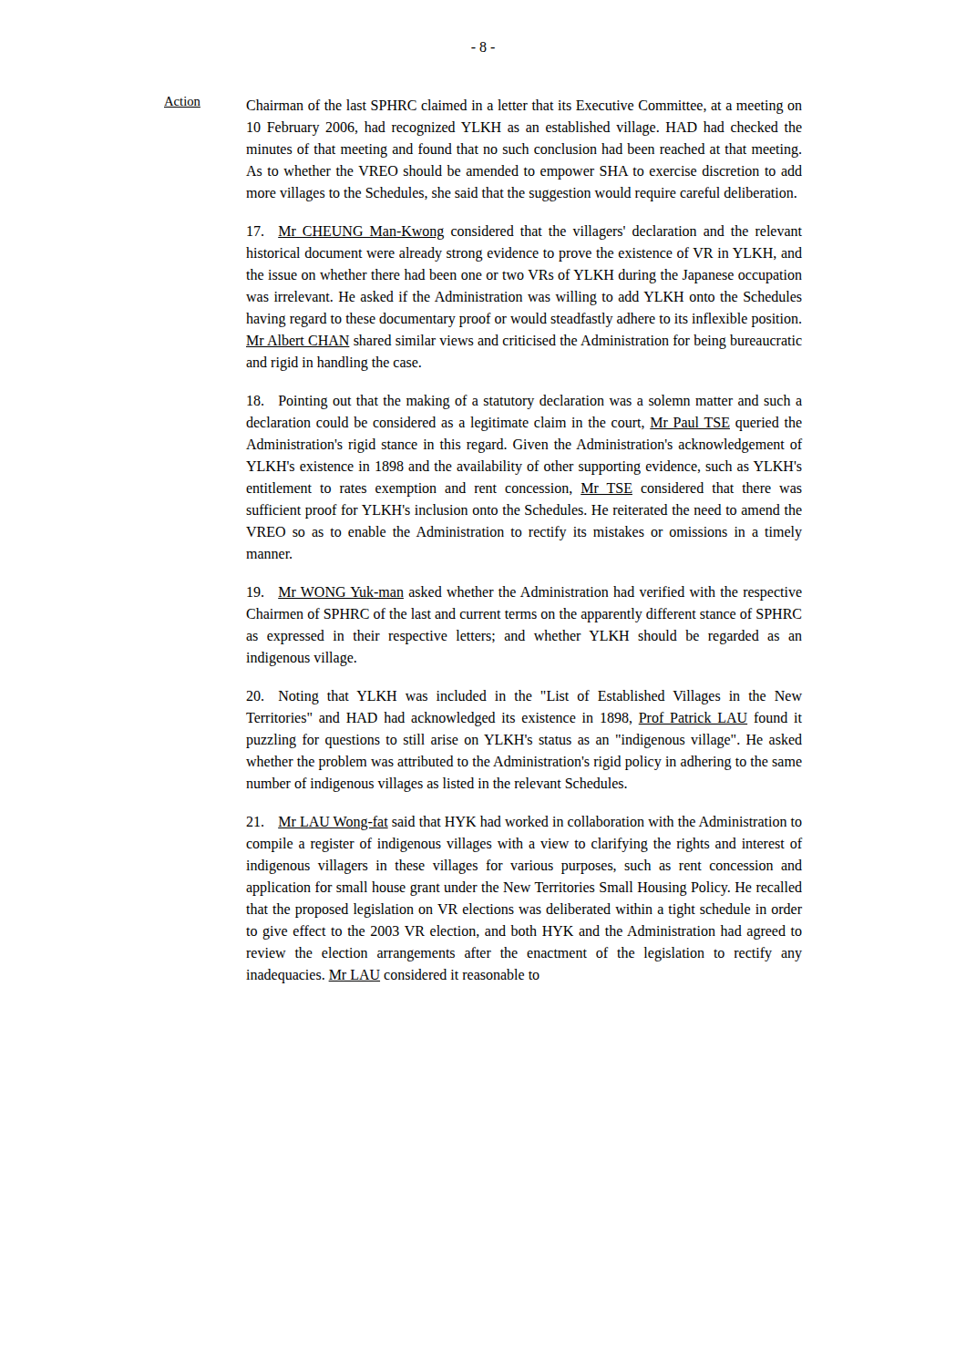- 8 -
Action
Chairman of the last SPHRC claimed in a letter that its Executive Committee, at a meeting on 10 February 2006, had recognized YLKH as an established village. HAD had checked the minutes of that meeting and found that no such conclusion had been reached at that meeting. As to whether the VREO should be amended to empower SHA to exercise discretion to add more villages to the Schedules, she said that the suggestion would require careful deliberation.
17. Mr CHEUNG Man-Kwong considered that the villagers' declaration and the relevant historical document were already strong evidence to prove the existence of VR in YLKH, and the issue on whether there had been one or two VRs of YLKH during the Japanese occupation was irrelevant. He asked if the Administration was willing to add YLKH onto the Schedules having regard to these documentary proof or would steadfastly adhere to its inflexible position. Mr Albert CHAN shared similar views and criticised the Administration for being bureaucratic and rigid in handling the case.
18. Pointing out that the making of a statutory declaration was a solemn matter and such a declaration could be considered as a legitimate claim in the court, Mr Paul TSE queried the Administration's rigid stance in this regard. Given the Administration's acknowledgement of YLKH's existence in 1898 and the availability of other supporting evidence, such as YLKH's entitlement to rates exemption and rent concession, Mr TSE considered that there was sufficient proof for YLKH's inclusion onto the Schedules. He reiterated the need to amend the VREO so as to enable the Administration to rectify its mistakes or omissions in a timely manner.
19. Mr WONG Yuk-man asked whether the Administration had verified with the respective Chairmen of SPHRC of the last and current terms on the apparently different stance of SPHRC as expressed in their respective letters; and whether YLKH should be regarded as an indigenous village.
20. Noting that YLKH was included in the "List of Established Villages in the New Territories" and HAD had acknowledged its existence in 1898, Prof Patrick LAU found it puzzling for questions to still arise on YLKH's status as an "indigenous village". He asked whether the problem was attributed to the Administration's rigid policy in adhering to the same number of indigenous villages as listed in the relevant Schedules.
21. Mr LAU Wong-fat said that HYK had worked in collaboration with the Administration to compile a register of indigenous villages with a view to clarifying the rights and interest of indigenous villagers in these villages for various purposes, such as rent concession and application for small house grant under the New Territories Small Housing Policy. He recalled that the proposed legislation on VR elections was deliberated within a tight schedule in order to give effect to the 2003 VR election, and both HYK and the Administration had agreed to review the election arrangements after the enactment of the legislation to rectify any inadequacies. Mr LAU considered it reasonable to